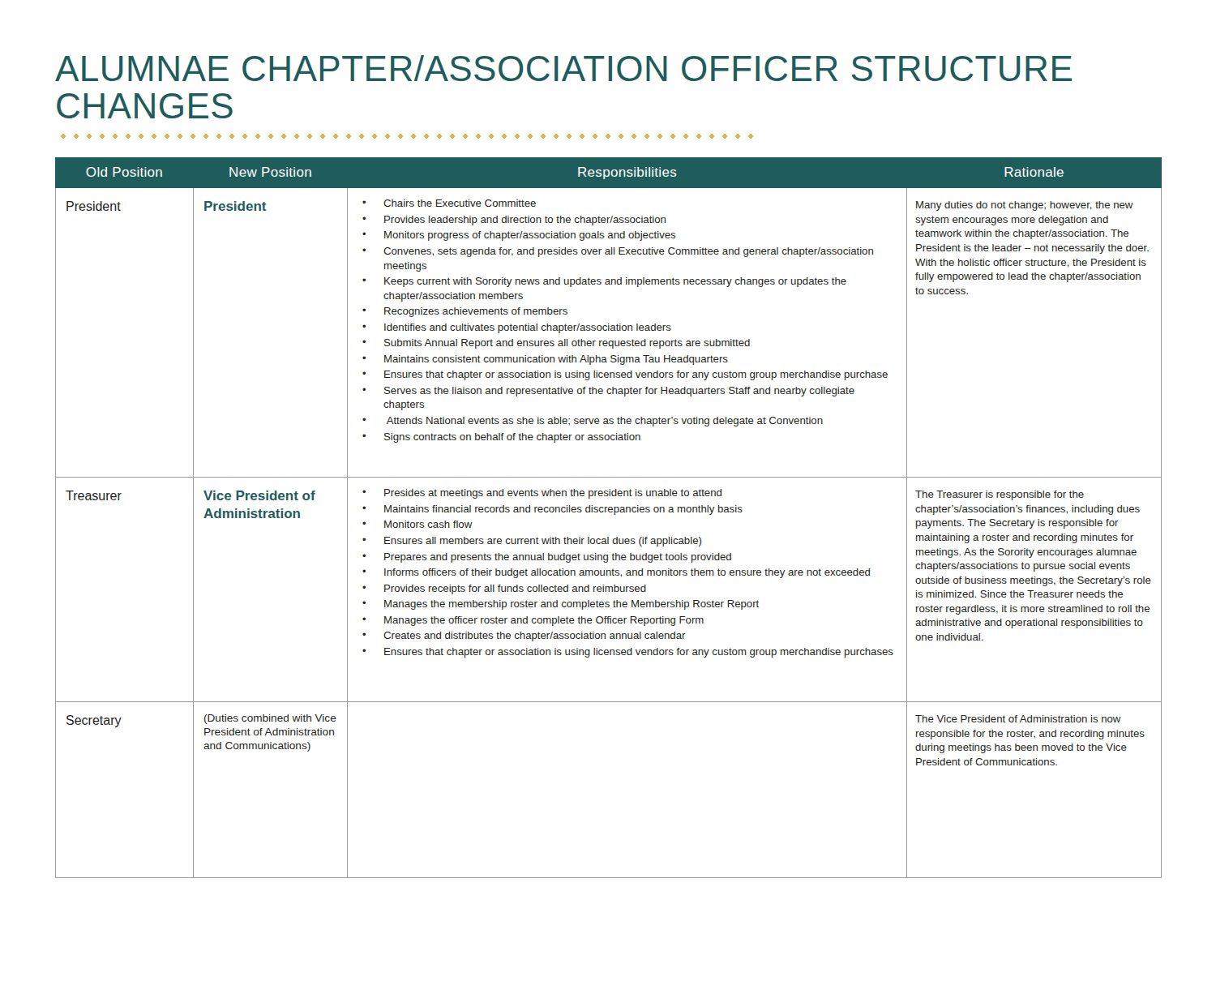Alumnae Chapter/Association Officer Structure Changes
| Old Position | New Position | Responsibilities | Rationale |
| --- | --- | --- | --- |
| President | President | Chairs the Executive Committee Provides leadership and direction to the chapter/association Monitors progress of chapter/association goals and objectives Convenes, sets agenda for, and presides over all Executive Committee and general chapter/association meetings Keeps current with Sorority news and updates and implements necessary changes or updates the chapter/association members Recognizes achievements of members Identifies and cultivates potential chapter/association leaders Submits Annual Report and ensures all other requested reports are submitted Maintains consistent communication with Alpha Sigma Tau Headquarters Ensures that chapter or association is using licensed vendors for any custom group merchandise purchase Serves as the liaison and representative of the chapter for Headquarters Staff and nearby collegiate chapters Attends National events as she is able; serve as the chapter’s voting delegate at Convention Signs contracts on behalf of the chapter or association | Many duties do not change; however, the new system encourages more delegation and teamwork within the chapter/association. The President is the leader – not necessarily the doer. With the holistic officer structure, the President is fully empowered to lead the chapter/association to success. |
| Treasurer | Vice President of Administration | Presides at meetings and events when the president is unable to attend Maintains financial records and reconciles discrepancies on a monthly basis Monitors cash flow Ensures all members are current with their local dues (if applicable) Prepares and presents the annual budget using the budget tools provided Informs officers of their budget allocation amounts, and monitors them to ensure they are not exceeded Provides receipts for all funds collected and reimbursed Manages the membership roster and completes the Membership Roster Report Manages the officer roster and complete the Officer Reporting Form Creates and distributes the chapter/association annual calendar Ensures that chapter or association is using licensed vendors for any custom group merchandise purchases | The Treasurer is responsible for the chapter’s/association’s finances, including dues payments. The Secretary is responsible for maintaining a roster and recording minutes for meetings. As the Sorority encourages alumnae chapters/associations to pursue social events outside of business meetings, the Secretary’s role is minimized. Since the Treasurer needs the roster regardless, it is more streamlined to roll the administrative and operational responsibilities to one individual. |
| Secretary | (Duties combined with Vice President of Administration and Communications) | | The Vice President of Administration is now responsible for the roster, and recording minutes during meetings has been moved to the Vice President of Communications. |